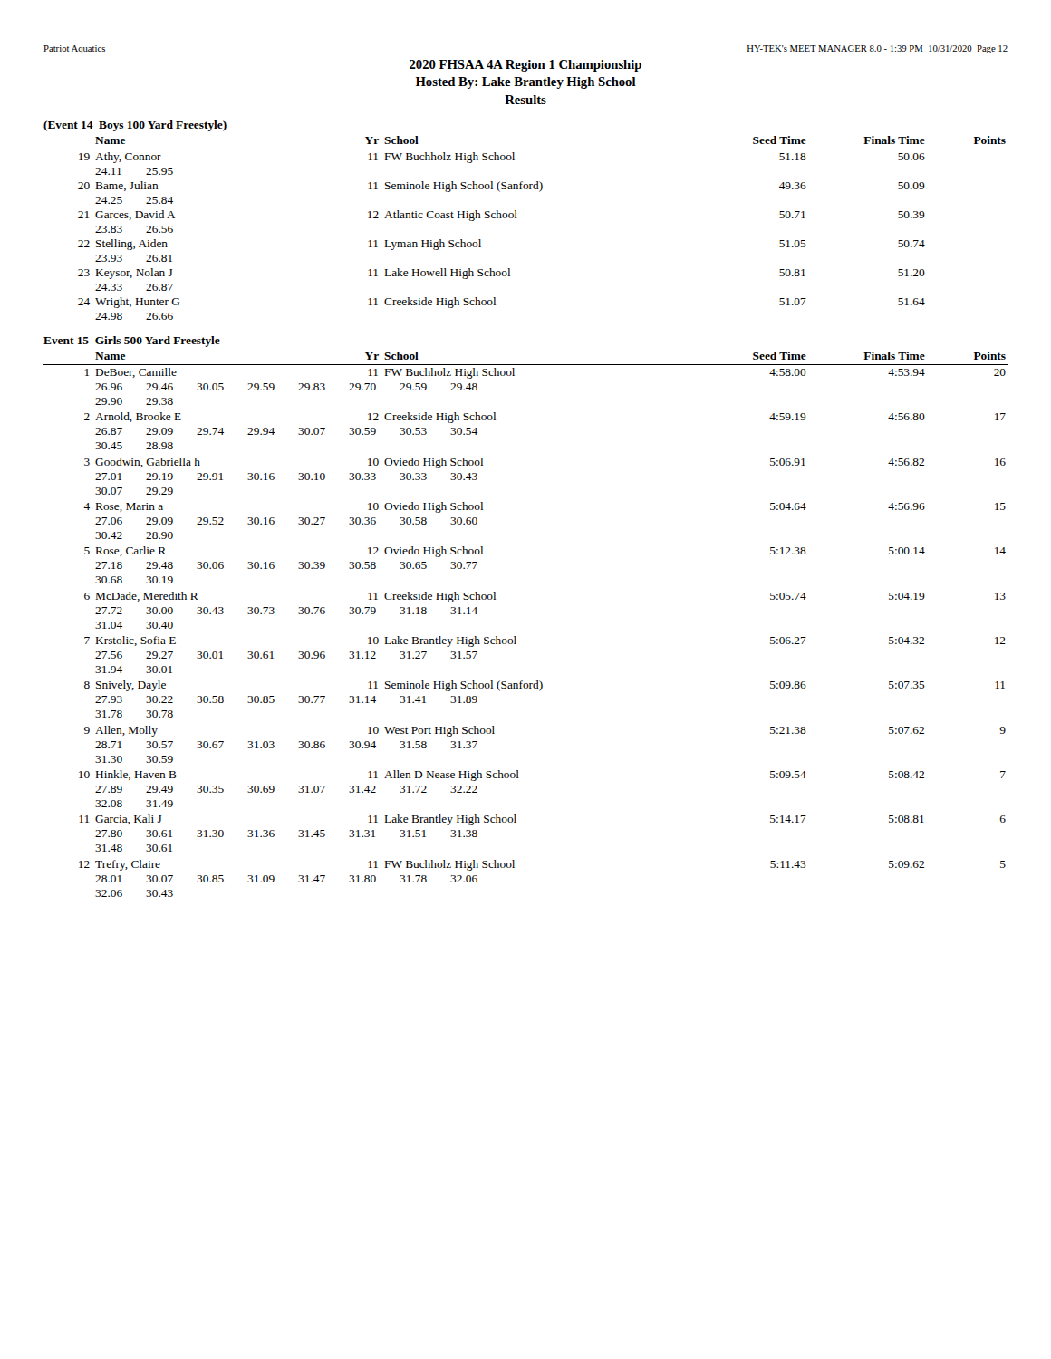Patriot Aquatics HY-TEK's MEET MANAGER 8.0 - 1:39 PM 10/31/2020 Page 12
2020 FHSAA 4A Region 1 Championship
Hosted By: Lake Brantley High School
Results
(Event 14 Boys 100 Yard Freestyle)
| | Name | Yr | School | Seed Time | Finals Time | Points |
| --- | --- | --- | --- | --- | --- | --- |
| 19 | Athy, Connor | 11 | FW Buchholz High School | 51.18 | 50.06 | |
| | 24.11 25.95 |
| 20 | Bame, Julian | 11 | Seminole High School (Sanford) | 49.36 | 50.09 | |
| | 24.25 25.84 |
| 21 | Garces, David A | 12 | Atlantic Coast High School | 50.71 | 50.39 | |
| | 23.83 26.56 |
| 22 | Stelling, Aiden | 11 | Lyman High School | 51.05 | 50.74 | |
| | 23.93 26.81 |
| 23 | Keysor, Nolan J | 11 | Lake Howell High School | 50.81 | 51.20 | |
| | 24.33 26.87 |
| 24 | Wright, Hunter G | 11 | Creekside High School | 51.07 | 51.64 | |
| | 24.98 26.66 |
Event 15 Girls 500 Yard Freestyle
| | Name | Yr | School | Seed Time | Finals Time | Points |
| --- | --- | --- | --- | --- | --- | --- |
| 1 | DeBoer, Camille | 11 | FW Buchholz High School | 4:58.00 | 4:53.94 | 20 |
| | 26.96 29.46 30.05 29.59 29.83 29.70 29.59 29.48 |
| | 29.90 29.38 |
| 2 | Arnold, Brooke E | 12 | Creekside High School | 4:59.19 | 4:56.80 | 17 |
| | 26.87 29.09 29.74 29.94 30.07 30.59 30.53 30.54 |
| | 30.45 28.98 |
| 3 | Goodwin, Gabriella h | 10 | Oviedo High School | 5:06.91 | 4:56.82 | 16 |
| | 27.01 29.19 29.91 30.16 30.10 30.33 30.33 30.43 |
| | 30.07 29.29 |
| 4 | Rose, Marin a | 10 | Oviedo High School | 5:04.64 | 4:56.96 | 15 |
| | 27.06 29.09 29.52 30.16 30.27 30.36 30.58 30.60 |
| | 30.42 28.90 |
| 5 | Rose, Carlie R | 12 | Oviedo High School | 5:12.38 | 5:00.14 | 14 |
| | 27.18 29.48 30.06 30.16 30.39 30.58 30.65 30.77 |
| | 30.68 30.19 |
| 6 | McDade, Meredith R | 11 | Creekside High School | 5:05.74 | 5:04.19 | 13 |
| | 27.72 30.00 30.43 30.73 30.76 30.79 31.18 31.14 |
| | 31.04 30.40 |
| 7 | Krstolic, Sofia E | 10 | Lake Brantley High School | 5:06.27 | 5:04.32 | 12 |
| | 27.56 29.27 30.01 30.61 30.96 31.12 31.27 31.57 |
| | 31.94 30.01 |
| 8 | Snively, Dayle | 11 | Seminole High School (Sanford) | 5:09.86 | 5:07.35 | 11 |
| | 27.93 30.22 30.58 30.85 30.77 31.14 31.41 31.89 |
| | 31.78 30.78 |
| 9 | Allen, Molly | 10 | West Port High School | 5:21.38 | 5:07.62 | 9 |
| | 28.71 30.57 30.67 31.03 30.86 30.94 31.58 31.37 |
| | 31.30 30.59 |
| 10 | Hinkle, Haven B | 11 | Allen D Nease High School | 5:09.54 | 5:08.42 | 7 |
| | 27.89 29.49 30.35 30.69 31.07 31.42 31.72 32.22 |
| | 32.08 31.49 |
| 11 | Garcia, Kali J | 11 | Lake Brantley High School | 5:14.17 | 5:08.81 | 6 |
| | 27.80 30.61 31.30 31.36 31.45 31.31 31.51 31.38 |
| | 31.48 30.61 |
| 12 | Trefry, Claire | 11 | FW Buchholz High School | 5:11.43 | 5:09.62 | 5 |
| | 28.01 30.07 30.85 31.09 31.47 31.80 31.78 32.06 |
| | 32.06 30.43 |